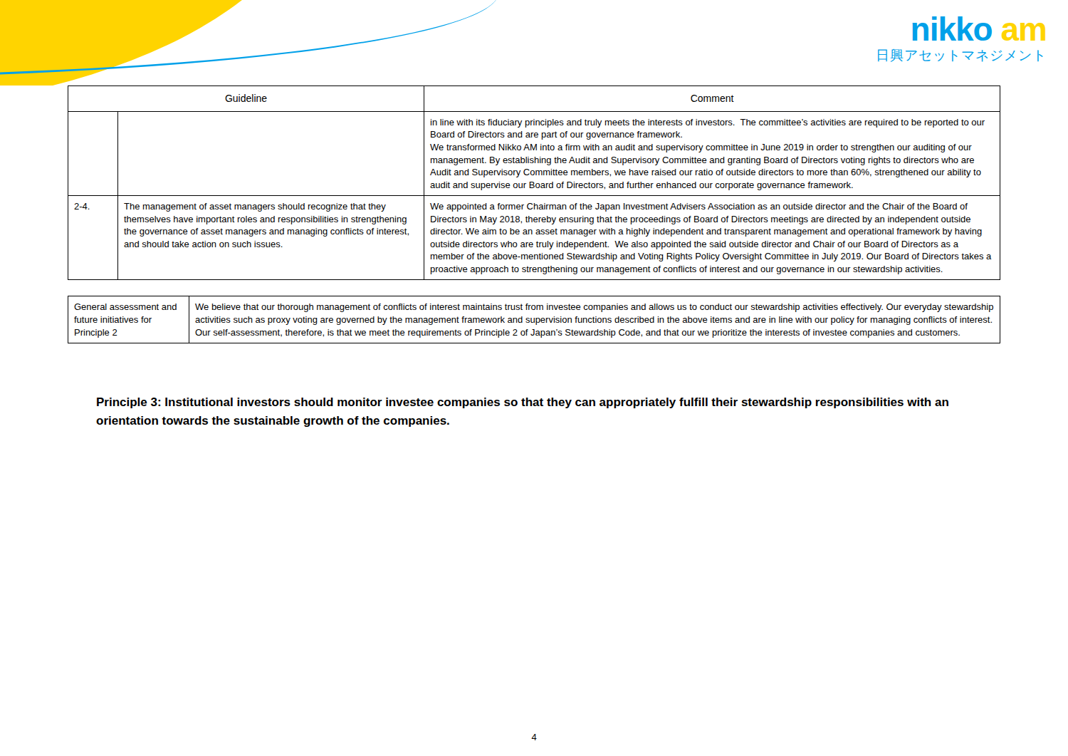nikko am
日興アセットマネジメント
| Guideline | Comment |
| --- | --- |
| | | in line with its fiduciary principles and truly meets the interests of investors. The committee’s activities are required to be reported to our Board of Directors and are part of our governance framework. We transformed Nikko AM into a firm with an audit and supervisory committee in June 2019 in order to strengthen our auditing of our management. By establishing the Audit and Supervisory Committee and granting Board of Directors voting rights to directors who are Audit and Supervisory Committee members, we have raised our ratio of outside directors to more than 60%, strengthened our ability to audit and supervise our Board of Directors, and further enhanced our corporate governance framework. |
| 2-4. | The management of asset managers should recognize that they themselves have important roles and responsibilities in strengthening the governance of asset managers and managing conflicts of interest, and should take action on such issues. | We appointed a former Chairman of the Japan Investment Advisers Association as an outside director and the Chair of the Board of Directors in May 2018, thereby ensuring that the proceedings of Board of Directors meetings are directed by an independent outside director. We aim to be an asset manager with a highly independent and transparent management and operational framework by having outside directors who are truly independent. We also appointed the said outside director and Chair of our Board of Directors as a member of the above-mentioned Stewardship and Voting Rights Policy Oversight Committee in July 2019. Our Board of Directors takes a proactive approach to strengthening our management of conflicts of interest and our governance in our stewardship activities. |
| General assessment and future initiatives for Principle 2 | We believe that our thorough management of conflicts of interest maintains trust from investee companies and allows us to conduct our stewardship activities effectively. Our everyday stewardship activities such as proxy voting are governed by the management framework and supervision functions described in the above items and are in line with our policy for managing conflicts of interest. Our self-assessment, therefore, is that we meet the requirements of Principle 2 of Japan’s Stewardship Code, and that our we prioritize the interests of investee companies and customers. |
Principle 3: Institutional investors should monitor investee companies so that they can appropriately fulfill their stewardship responsibilities with an orientation towards the sustainable growth of the companies.
4